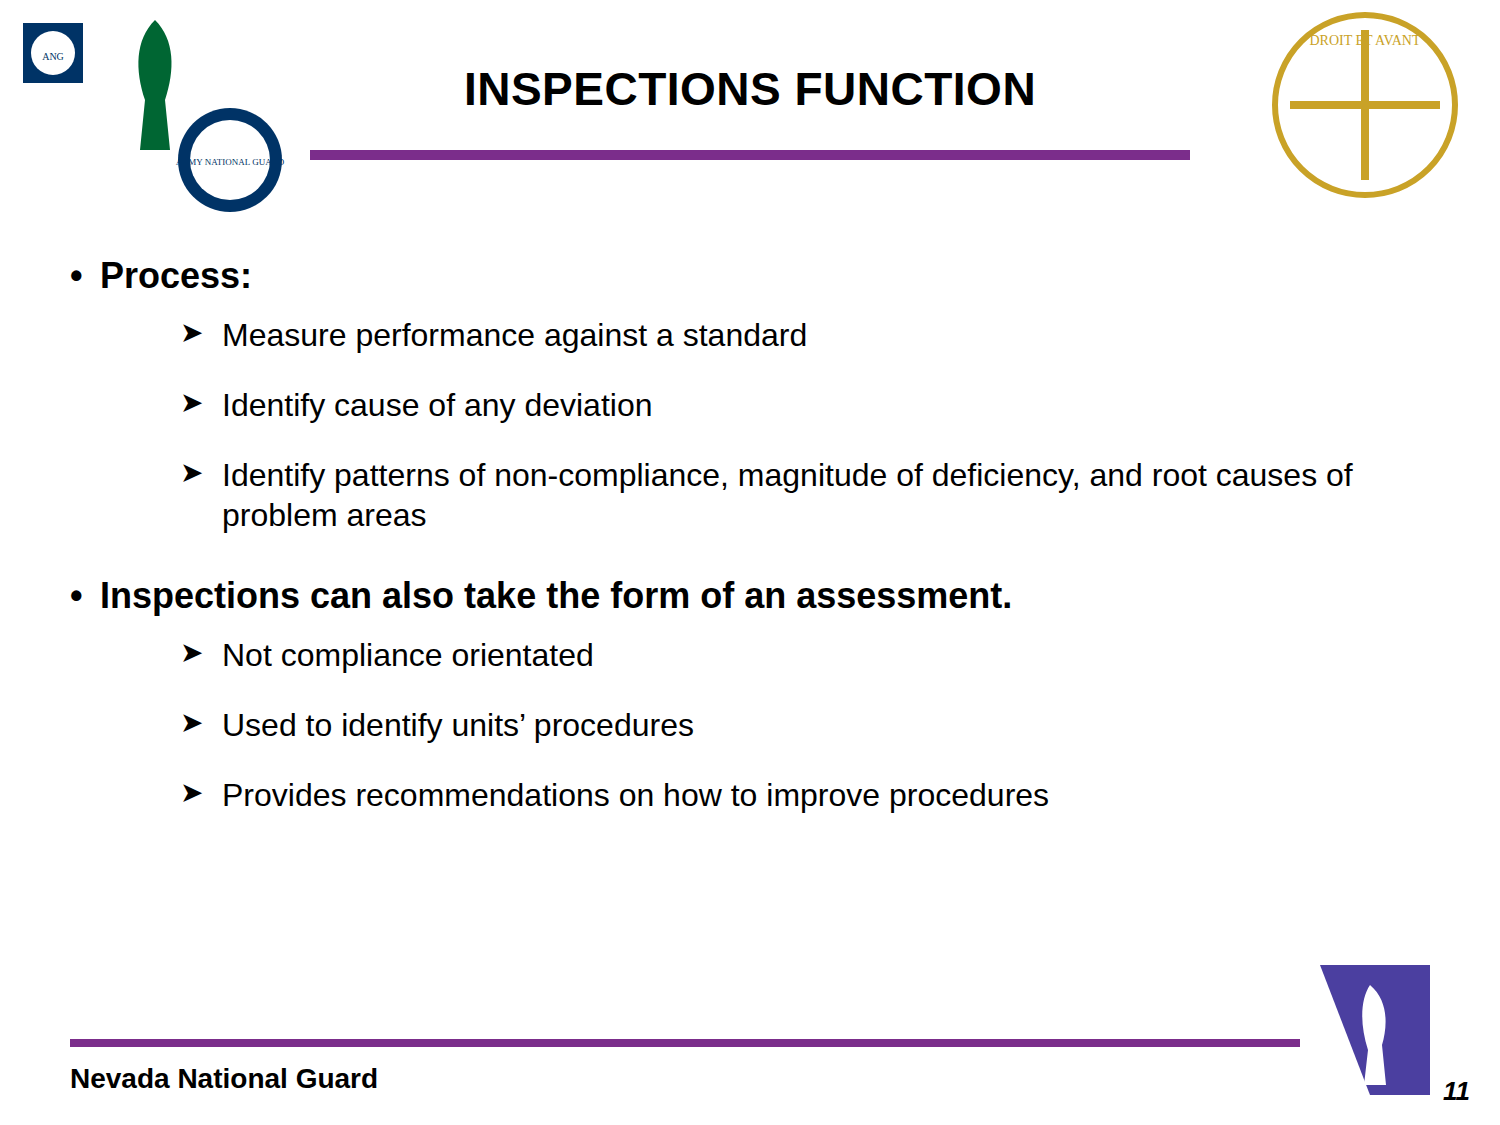INSPECTIONS FUNCTION
Process:
Measure performance against a standard
Identify cause of any deviation
Identify patterns of non-compliance, magnitude of deficiency, and root causes of problem areas
Inspections can also take the form of an assessment.
Not compliance orientated
Used to identify units’ procedures
Provides recommendations on how to improve procedures
Nevada National Guard
11